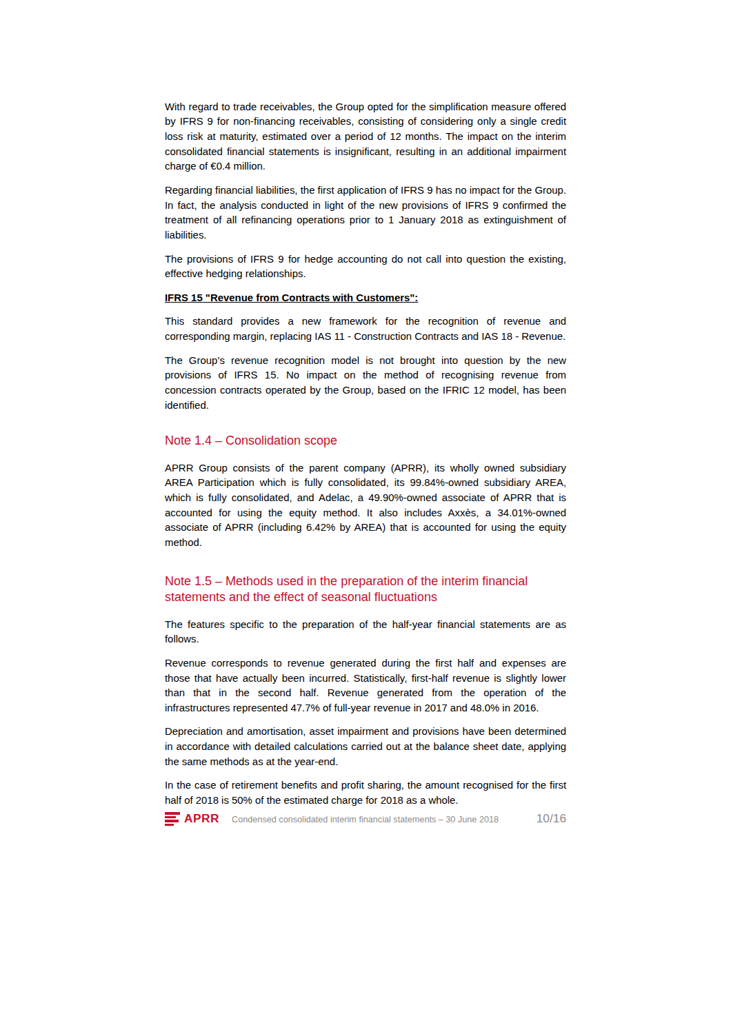With regard to trade receivables, the Group opted for the simplification measure offered by IFRS 9 for non-financing receivables, consisting of considering only a single credit loss risk at maturity, estimated over a period of 12 months. The impact on the interim consolidated financial statements is insignificant, resulting in an additional impairment charge of €0.4 million.
Regarding financial liabilities, the first application of IFRS 9 has no impact for the Group. In fact, the analysis conducted in light of the new provisions of IFRS 9 confirmed the treatment of all refinancing operations prior to 1 January 2018 as extinguishment of liabilities.
The provisions of IFRS 9 for hedge accounting do not call into question the existing, effective hedging relationships.
IFRS 15 "Revenue from Contracts with Customers":
This standard provides a new framework for the recognition of revenue and corresponding margin, replacing IAS 11 - Construction Contracts and IAS 18 - Revenue.
The Group’s revenue recognition model is not brought into question by the new provisions of IFRS 15. No impact on the method of recognising revenue from concession contracts operated by the Group, based on the IFRIC 12 model, has been identified.
Note 1.4 – Consolidation scope
APRR Group consists of the parent company (APRR), its wholly owned subsidiary AREA Participation which is fully consolidated, its 99.84%-owned subsidiary AREA, which is fully consolidated, and Adelac, a 49.90%-owned associate of APRR that is accounted for using the equity method. It also includes Axxès, a 34.01%-owned associate of APRR (including 6.42% by AREA) that is accounted for using the equity method.
Note 1.5 – Methods used in the preparation of the interim financial statements and the effect of seasonal fluctuations
The features specific to the preparation of the half-year financial statements are as follows.
Revenue corresponds to revenue generated during the first half and expenses are those that have actually been incurred. Statistically, first-half revenue is slightly lower than that in the second half. Revenue generated from the operation of the infrastructures represented 47.7% of full-year revenue in 2017 and 48.0% in 2016.
Depreciation and amortisation, asset impairment and provisions have been determined in accordance with detailed calculations carried out at the balance sheet date, applying the same methods as at the year-end.
In the case of retirement benefits and profit sharing, the amount recognised for the first half of 2018 is 50% of the estimated charge for 2018 as a whole.
APRR
Condensed consolidated interim financial statements – 30 June 2018
10/16